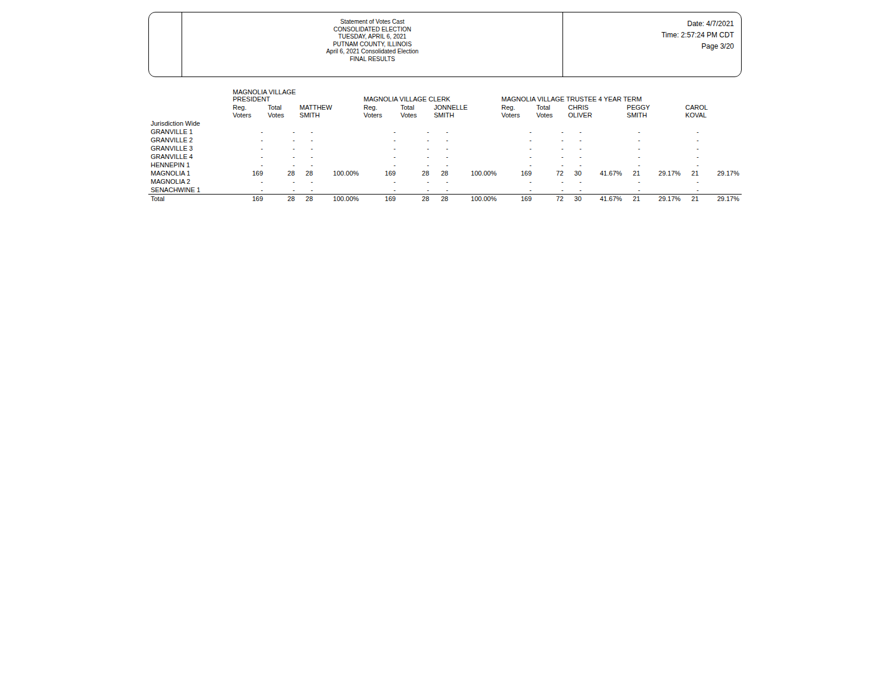Statement of Votes Cast
CONSOLIDATED ELECTION
TUESDAY, APRIL 6, 2021
PUTNAM COUNTY, ILLINOIS
April 6, 2021 Consolidated Election
FINAL RESULTS
Date: 4/7/2021
Time: 2:57:24 PM CDT
Page 3/20
| | MAGNOLIA VILLAGE PRESIDENT | MAGNOLIA VILLAGE CLERK | MAGNOLIA VILLAGE TRUSTEE 4 YEAR TERM |
| | Reg. Voters | Total Votes | MATTHEW SMITH | Reg. Voters | Total Votes | JONNELLE SMITH | Reg. Voters | Total Votes | CHRIS OLIVER | PEGGY SMITH | CAROL KOVAL |
| Jurisdiction Wide | | | | | | | | | | | | | | | | |
| GRANVILLE 1 | - | - | - | | - | - | - | | - | - | - | | - | | - | |
| GRANVILLE 2 | - | - | - | | - | - | - | | - | - | - | | - | | - | |
| GRANVILLE 3 | - | - | - | | - | - | - | | - | - | - | | - | | - | |
| GRANVILLE 4 | - | - | - | | - | - | - | | - | - | - | | - | | - | |
| HENNEPIN 1 | - | - | - | | - | - | - | | - | - | - | | - | | - | |
| MAGNOLIA 1 | 169 | 28 | 28 | 100.00% | 169 | 28 | 28 | 100.00% | 169 | 72 | 30 | 41.67% | 21 | 29.17% | 21 | 29.17% |
| MAGNOLIA 2 | - | - | - | | - | - | - | | - | - | - | | - | | - | |
| SENACHWINE 1 | - | - | - | | - | - | - | | - | - | - | | - | | - | |
| Total | 169 | 28 | 28 | 100.00% | 169 | 28 | 28 | 100.00% | 169 | 72 | 30 | 41.67% | 21 | 29.17% | 21 | 29.17% |